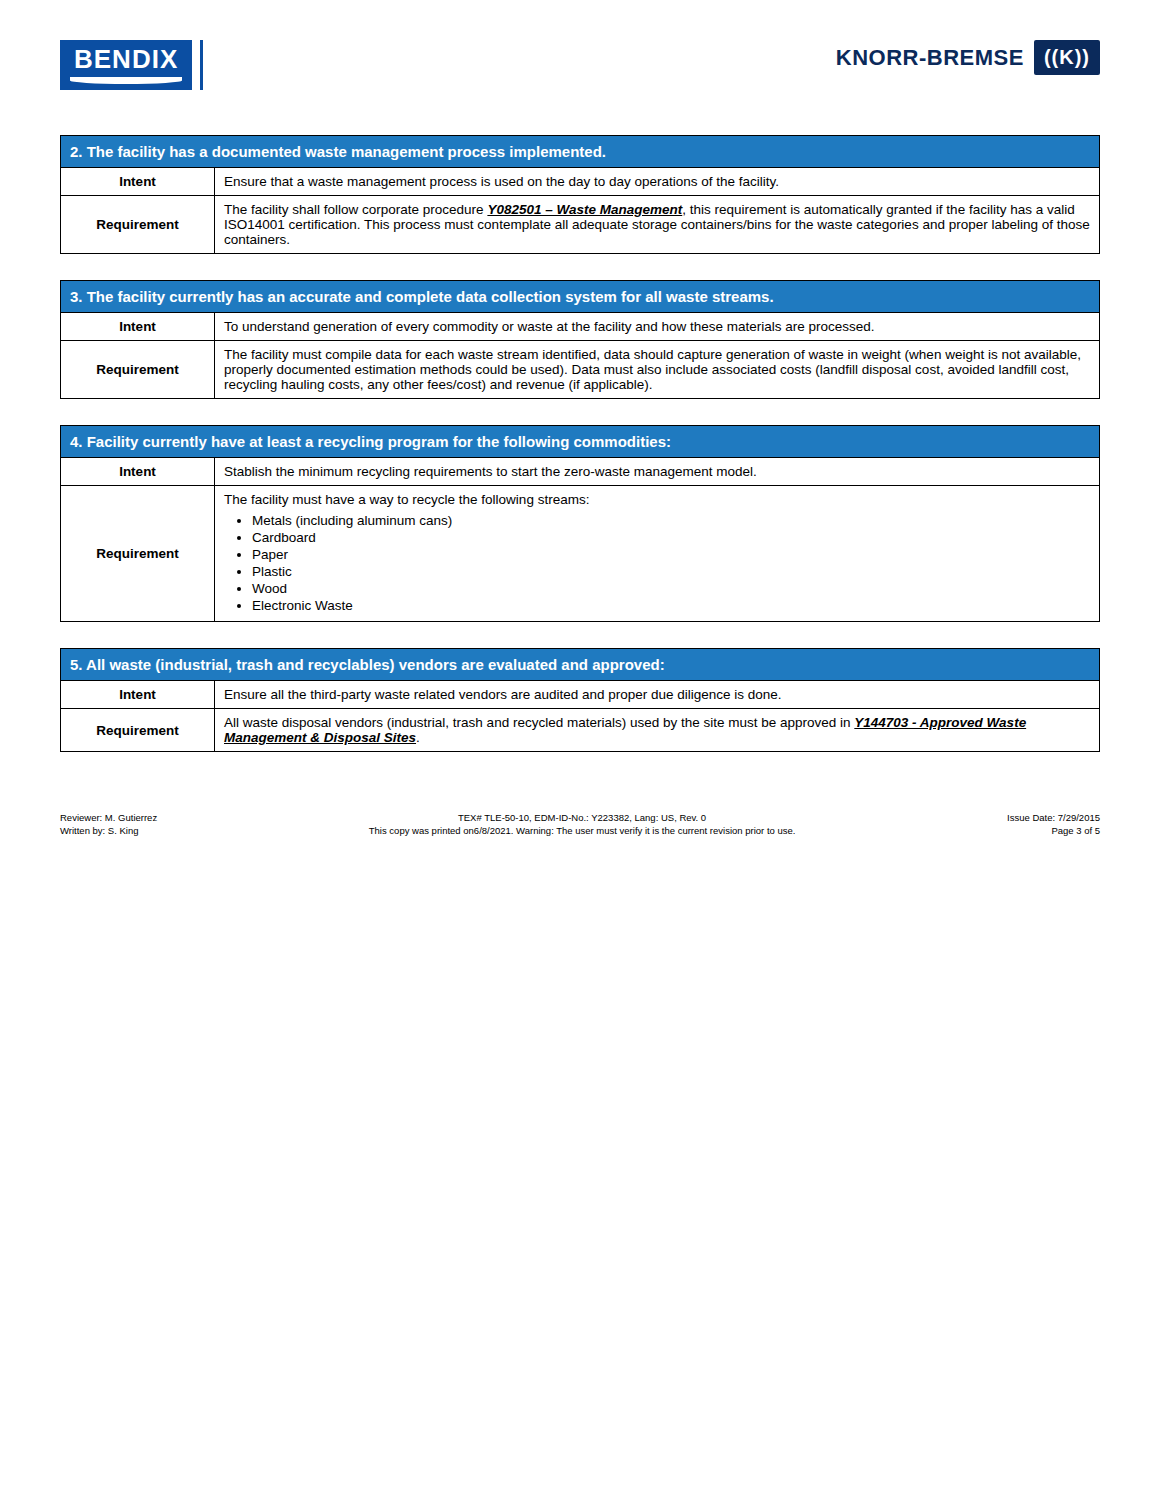BENDIX
KNORR-BREMSE
((K))
| 2. The facility has a documented waste management process implemented. |
| Intent | Ensure that a waste management process is used on the day to day operations of the facility. |
| Requirement | The facility shall follow corporate procedure Y082501 – Waste Management , this requirement is automatically granted if the facility has a valid ISO14001 certification. This process must contemplate all adequate storage containers/bins for the waste categories and proper labeling of those containers. |
| 3. The facility currently has an accurate and complete data collection system for all waste streams. |
| Intent | To understand generation of every commodity or waste at the facility and how these materials are processed. |
| Requirement | The facility must compile data for each waste stream identified, data should capture generation of waste in weight (when weight is not available, properly documented estimation methods could be used). Data must also include associated costs (landfill disposal cost, avoided landfill cost, recycling hauling costs, any other fees/cost) and revenue (if applicable). |
| 4. Facility currently have at least a recycling program for the following commodities: |
| Intent | Stablish the minimum recycling requirements to start the zero-waste management model. |
| Requirement | The facility must have a way to recycle the following streams: Metals (including aluminum cans) Cardboard Paper Plastic Wood Electronic Waste |
| 5. All waste (industrial, trash and recyclables) vendors are evaluated and approved: |
| Intent | Ensure all the third-party waste related vendors are audited and proper due diligence is done. |
| Requirement | All waste disposal vendors (industrial, trash and recycled materials) used by the site must be approved in Y144703 - Approved Waste Management & Disposal Sites . |
Reviewer: M. Gutierrez
Written by: S. King
TEX# TLE-50-10, EDM-ID-No.: Y223382, Lang: US, Rev. 0
This copy was printed on6/8/2021. Warning: The user must verify it is the current revision prior to use.
Issue Date: 7/29/2015
Page 3 of 5